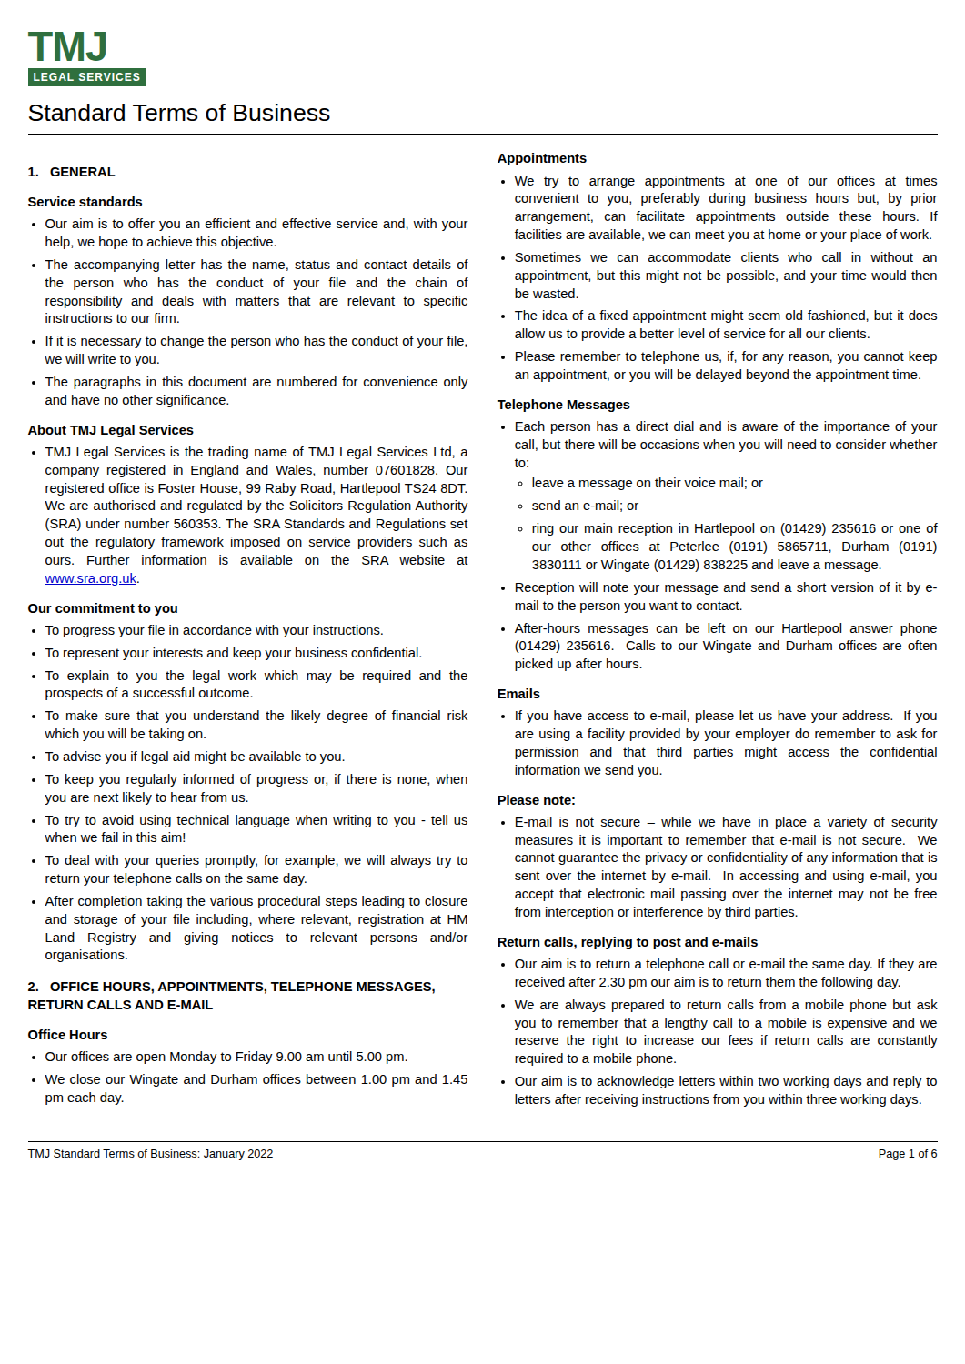TMJ
LEGAL SERVICES
Standard Terms of Business
1. GENERAL
Service standards
Our aim is to offer you an efficient and effective service and, with your help, we hope to achieve this objective.
The accompanying letter has the name, status and contact details of the person who has the conduct of your file and the chain of responsibility and deals with matters that are relevant to specific instructions to our firm.
If it is necessary to change the person who has the conduct of your file, we will write to you.
The paragraphs in this document are numbered for convenience only and have no other significance.
About TMJ Legal Services
TMJ Legal Services is the trading name of TMJ Legal Services Ltd, a company registered in England and Wales, number 07601828. Our registered office is Foster House, 99 Raby Road, Hartlepool TS24 8DT. We are authorised and regulated by the Solicitors Regulation Authority (SRA) under number 560353. The SRA Standards and Regulations set out the regulatory framework imposed on service providers such as ours. Further information is available on the SRA website at www.sra.org.uk.
Our commitment to you
To progress your file in accordance with your instructions.
To represent your interests and keep your business confidential.
To explain to you the legal work which may be required and the prospects of a successful outcome.
To make sure that you understand the likely degree of financial risk which you will be taking on.
To advise you if legal aid might be available to you.
To keep you regularly informed of progress or, if there is none, when you are next likely to hear from us.
To try to avoid using technical language when writing to you - tell us when we fail in this aim!
To deal with your queries promptly, for example, we will always try to return your telephone calls on the same day.
After completion taking the various procedural steps leading to closure and storage of your file including, where relevant, registration at HM Land Registry and giving notices to relevant persons and/or organisations.
2. OFFICE HOURS, APPOINTMENTS, TELEPHONE MESSAGES, RETURN CALLS AND E-MAIL
Office Hours
Our offices are open Monday to Friday 9.00 am until 5.00 pm.
We close our Wingate and Durham offices between 1.00 pm and 1.45 pm each day.
Appointments
We try to arrange appointments at one of our offices at times convenient to you, preferably during business hours but, by prior arrangement, can facilitate appointments outside these hours. If facilities are available, we can meet you at home or your place of work.
Sometimes we can accommodate clients who call in without an appointment, but this might not be possible, and your time would then be wasted.
The idea of a fixed appointment might seem old fashioned, but it does allow us to provide a better level of service for all our clients.
Please remember to telephone us, if, for any reason, you cannot keep an appointment, or you will be delayed beyond the appointment time.
Telephone Messages
Each person has a direct dial and is aware of the importance of your call, but there will be occasions when you will need to consider whether to:
leave a message on their voice mail; or
send an e-mail; or
ring our main reception in Hartlepool on (01429) 235616 or one of our other offices at Peterlee (0191) 5865711, Durham (0191) 3830111 or Wingate (01429) 838225 and leave a message.
Reception will note your message and send a short version of it by e-mail to the person you want to contact.
After-hours messages can be left on our Hartlepool answer phone (01429) 235616. Calls to our Wingate and Durham offices are often picked up after hours.
Emails
If you have access to e-mail, please let us have your address. If you are using a facility provided by your employer do remember to ask for permission and that third parties might access the confidential information we send you.
Please note:
E-mail is not secure – while we have in place a variety of security measures it is important to remember that e-mail is not secure. We cannot guarantee the privacy or confidentiality of any information that is sent over the internet by e-mail. In accessing and using e-mail, you accept that electronic mail passing over the internet may not be free from interception or interference by third parties.
Return calls, replying to post and e-mails
Our aim is to return a telephone call or e-mail the same day. If they are received after 2.30 pm our aim is to return them the following day.
We are always prepared to return calls from a mobile phone but ask you to remember that a lengthy call to a mobile is expensive and we reserve the right to increase our fees if return calls are constantly required to a mobile phone.
Our aim is to acknowledge letters within two working days and reply to letters after receiving instructions from you within three working days.
TMJ Standard Terms of Business: January 2022 Page 1 of 6